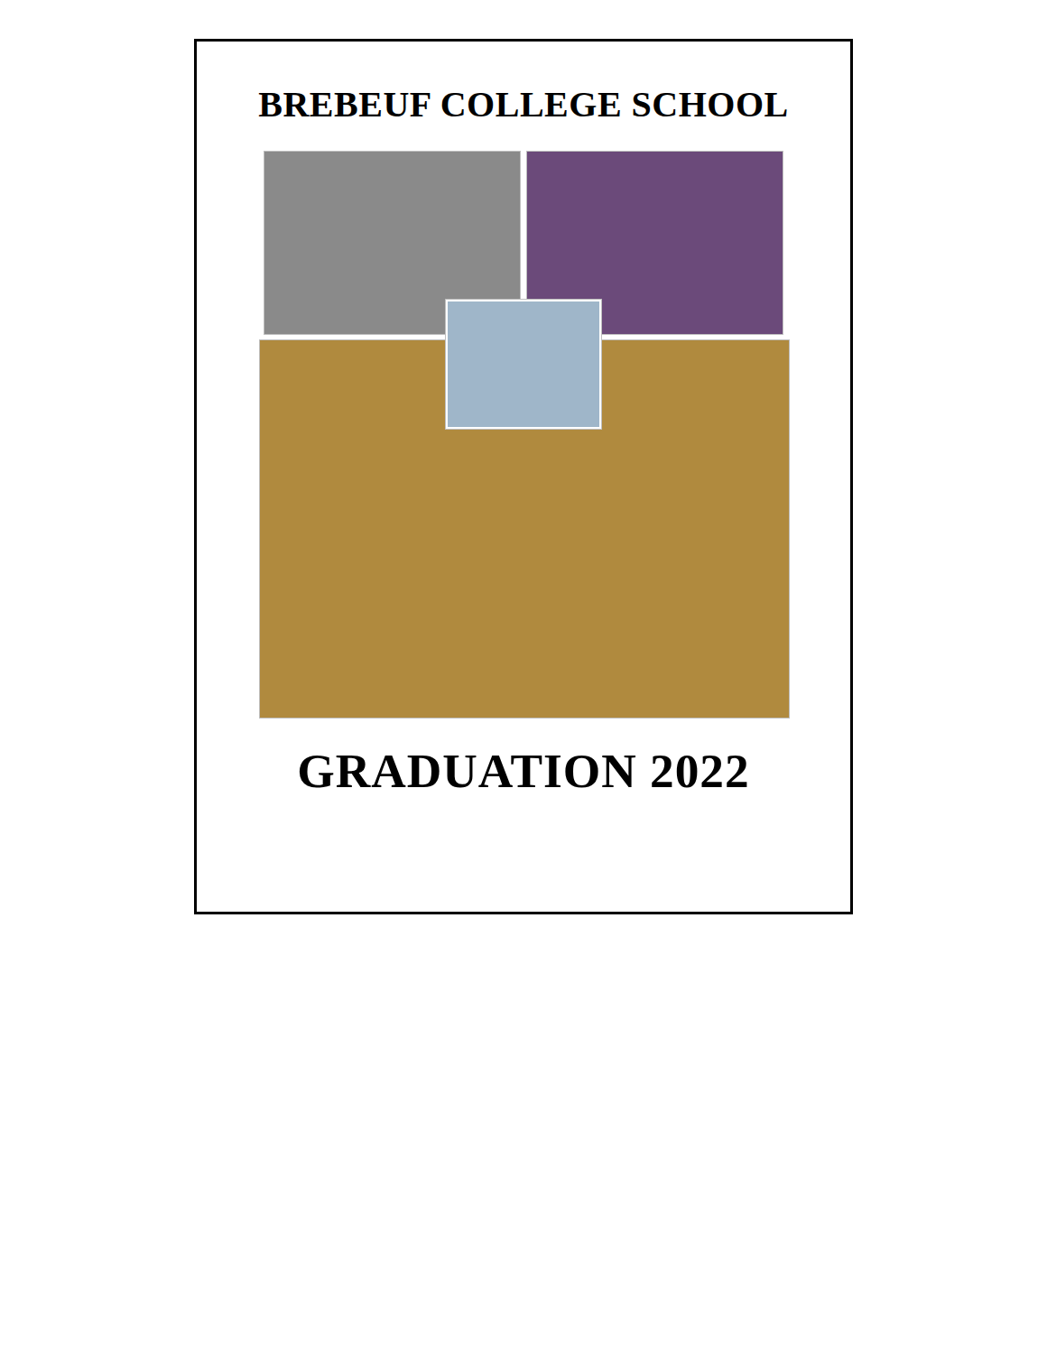BREBEUF COLLEGE SCHOOL
Archival photo: seated graduates in gowns
Archival photo: diploma presentation
School building exterior
Recent graduating class group photo
Brebeuf College School graduation photographs, past and present.
GRADUATION 2022